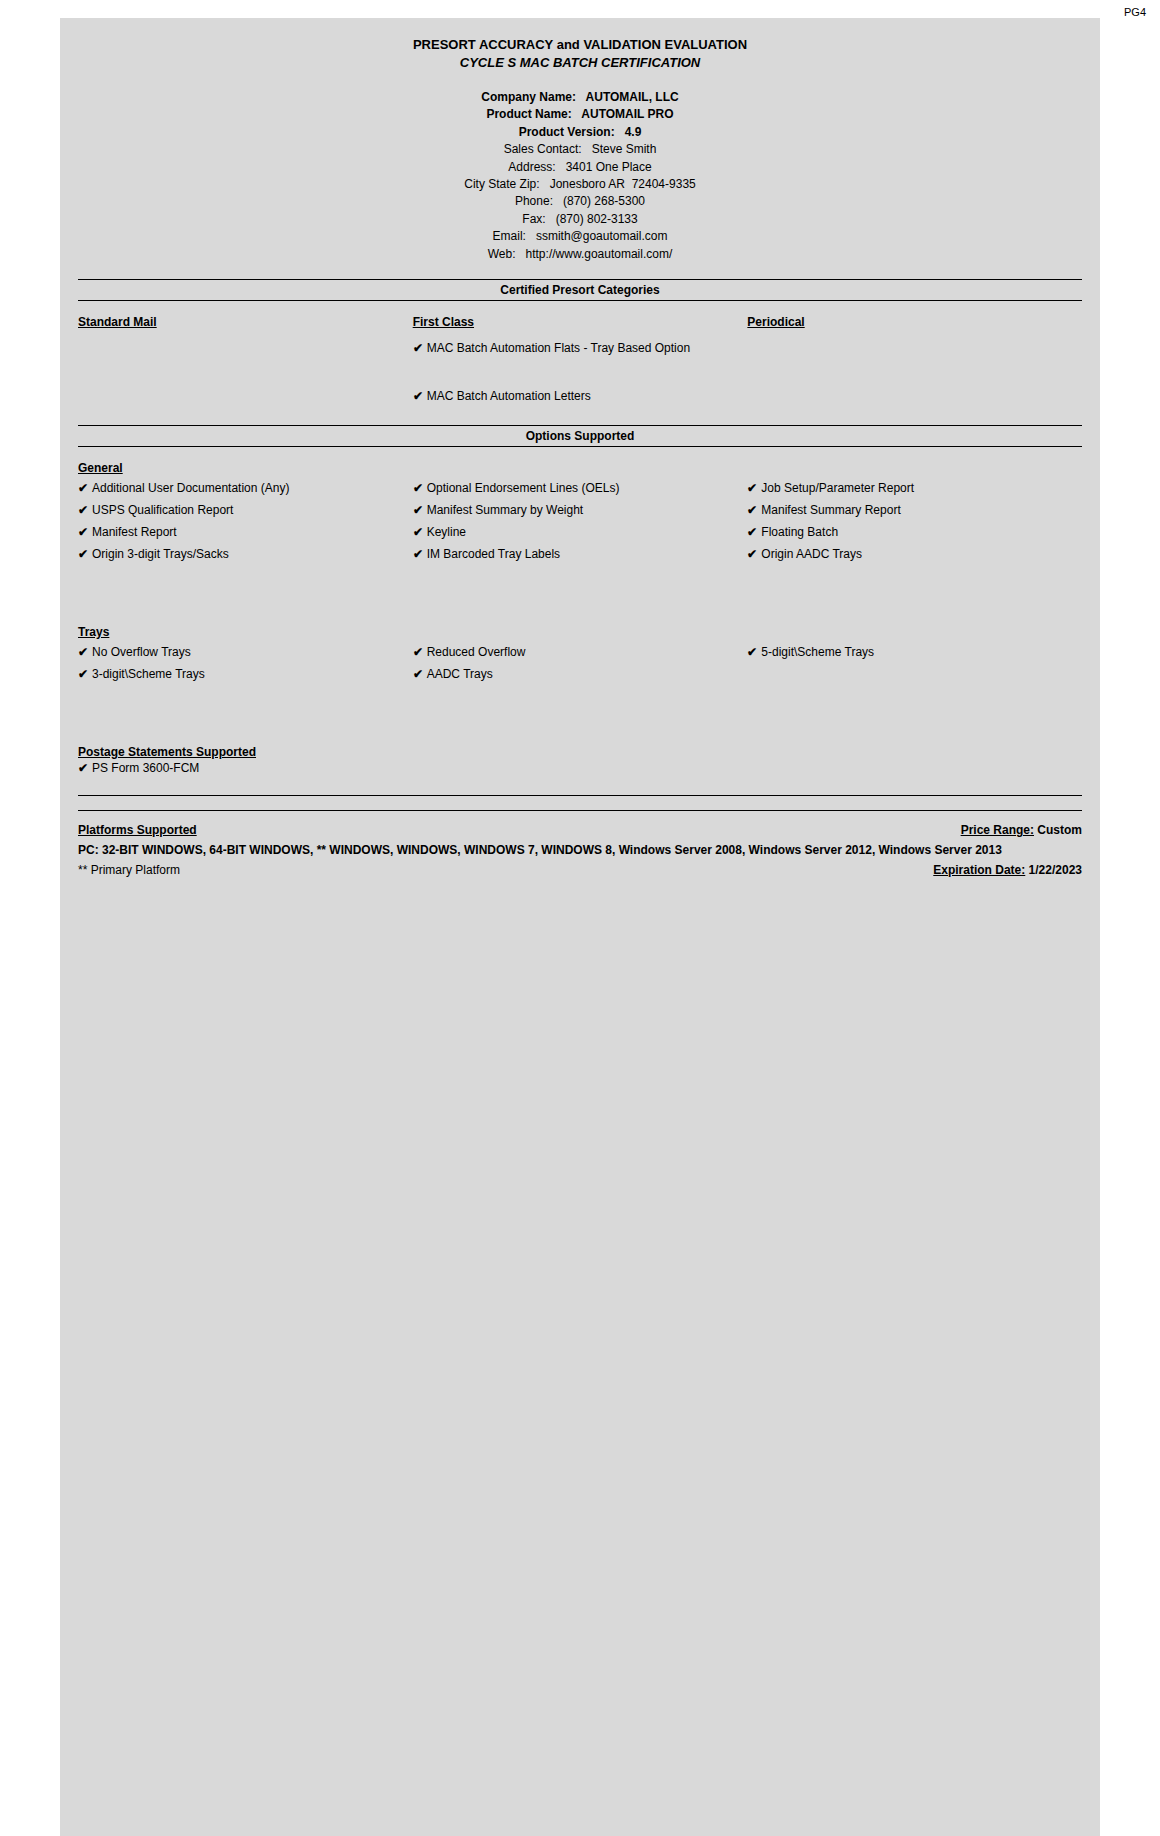PG4
PRESORT ACCURACY and VALIDATION EVALUATION
CYCLE S MAC BATCH CERTIFICATION
Company Name: AUTOMAIL, LLC
Product Name: AUTOMAIL PRO
Product Version: 4.9
Sales Contact: Steve Smith
Address: 3401 One Place
City State Zip: Jonesboro AR 72404-9335
Phone: (870) 268-5300
Fax: (870) 802-3133
Email: ssmith@goautomail.com
Web: http://www.goautomail.com/
Certified Presort Categories
Standard Mail
First Class
MAC Batch Automation Flats - Tray Based Option
MAC Batch Automation Letters
Periodical
Options Supported
General
Additional User Documentation (Any)
USPS Qualification Report
Manifest Report
Origin 3-digit Trays/Sacks
Optional Endorsement Lines (OELs)
Manifest Summary by Weight
Keyline
IM Barcoded Tray Labels
Job Setup/Parameter Report
Manifest Summary Report
Floating Batch
Origin AADC Trays
Trays
No Overflow Trays
3-digit\Scheme Trays
Reduced Overflow
AADC Trays
5-digit\Scheme Trays
Postage Statements Supported
PS Form 3600-FCM
Platforms Supported Price Range: Custom
PC: 32-BIT WINDOWS, 64-BIT WINDOWS, ** WINDOWS, WINDOWS, WINDOWS 7, WINDOWS 8, Windows Server 2008, Windows Server 2012, Windows Server 2013
** Primary Platform Expiration Date: 1/22/2023